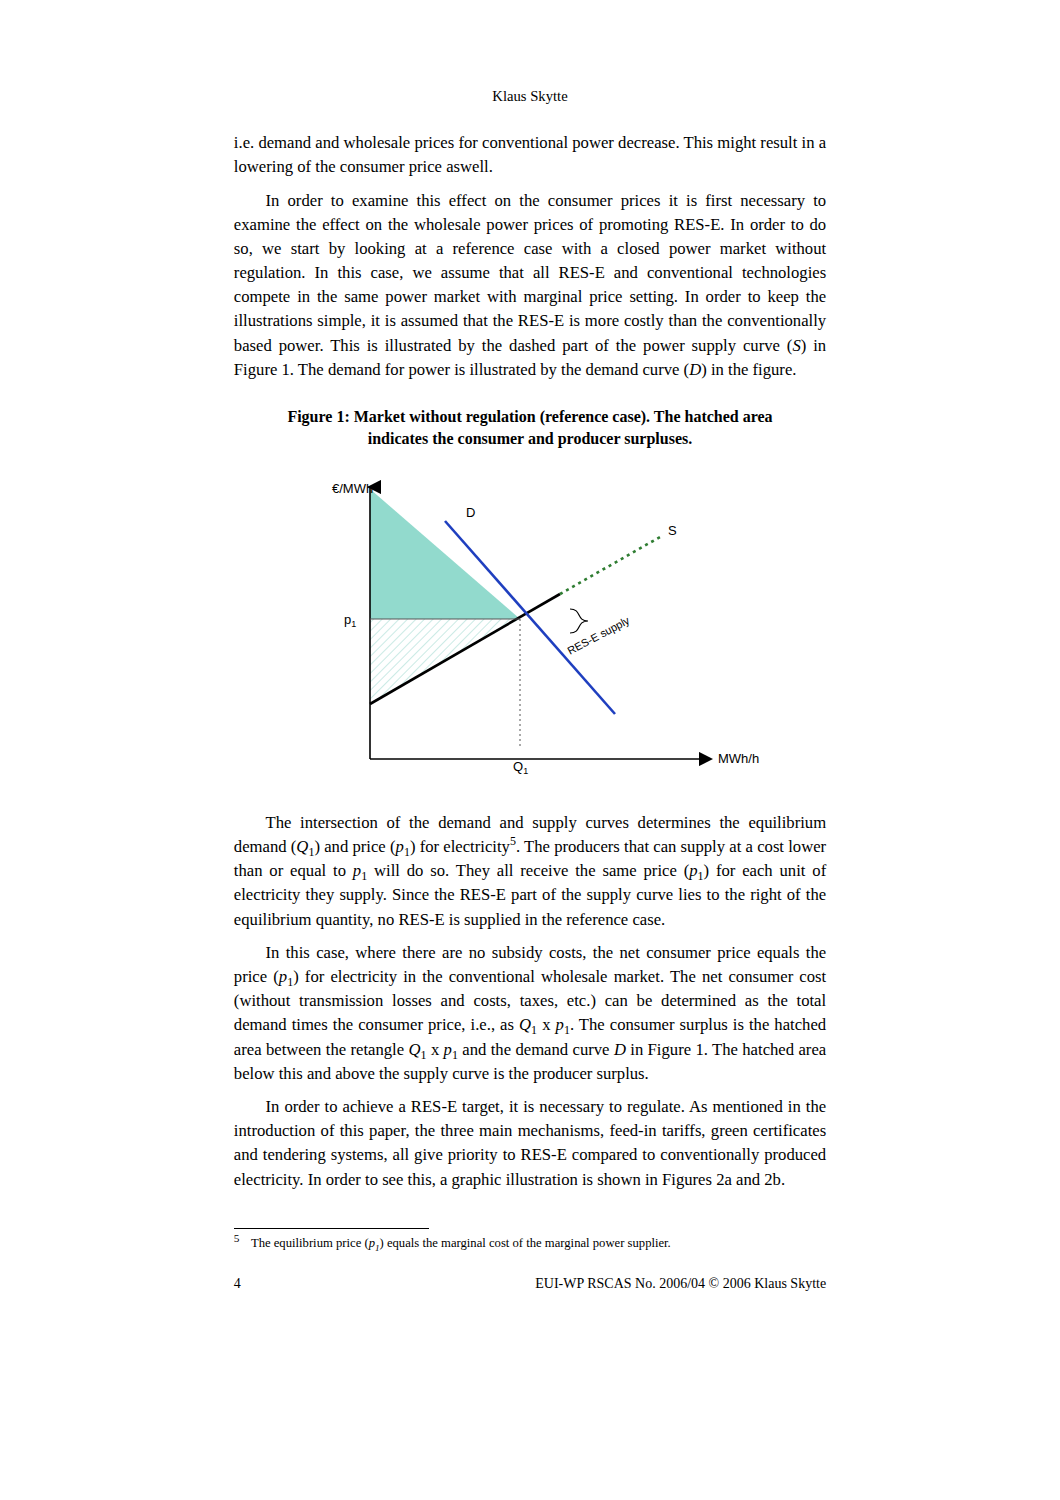Klaus Skytte
i.e. demand and wholesale prices for conventional power decrease. This might result in a lowering of the consumer price aswell.
In order to examine this effect on the consumer prices it is first necessary to examine the effect on the wholesale power prices of promoting RES-E. In order to do so, we start by looking at a reference case with a closed power market without regulation. In this case, we assume that all RES-E and conventional technologies compete in the same power market with marginal price setting. In order to keep the illustrations simple, it is assumed that the RES-E is more costly than the conventionally based power. This is illustrated by the dashed part of the power supply curve (S) in Figure 1. The demand for power is illustrated by the demand curve (D) in the figure.
Figure 1: Market without regulation (reference case). The hatched area indicates the consumer and producer surpluses.
€/MWh D S p1 Q1 MWh/h RES-E supply
The intersection of the demand and supply curves determines the equilibrium demand (Q1) and price (p1) for electricity5. The producers that can supply at a cost lower than or equal to p1 will do so. They all receive the same price (p1) for each unit of electricity they supply. Since the RES-E part of the supply curve lies to the right of the equilibrium quantity, no RES-E is supplied in the reference case.
In this case, where there are no subsidy costs, the net consumer price equals the price (p1) for electricity in the conventional wholesale market. The net consumer cost (without transmission losses and costs, taxes, etc.) can be determined as the total demand times the consumer price, i.e., as Q1 x p1. The consumer surplus is the hatched area between the retangle Q1 x p1 and the demand curve D in Figure 1. The hatched area below this and above the supply curve is the producer surplus.
In order to achieve a RES-E target, it is necessary to regulate. As mentioned in the introduction of this paper, the three main mechanisms, feed-in tariffs, green certificates and tendering systems, all give priority to RES-E compared to conventionally produced electricity. In order to see this, a graphic illustration is shown in Figures 2a and 2b.
5 The equilibrium price (p1) equals the marginal cost of the marginal power supplier.
4 EUI-WP RSCAS No. 2006/04 © 2006 Klaus Skytte